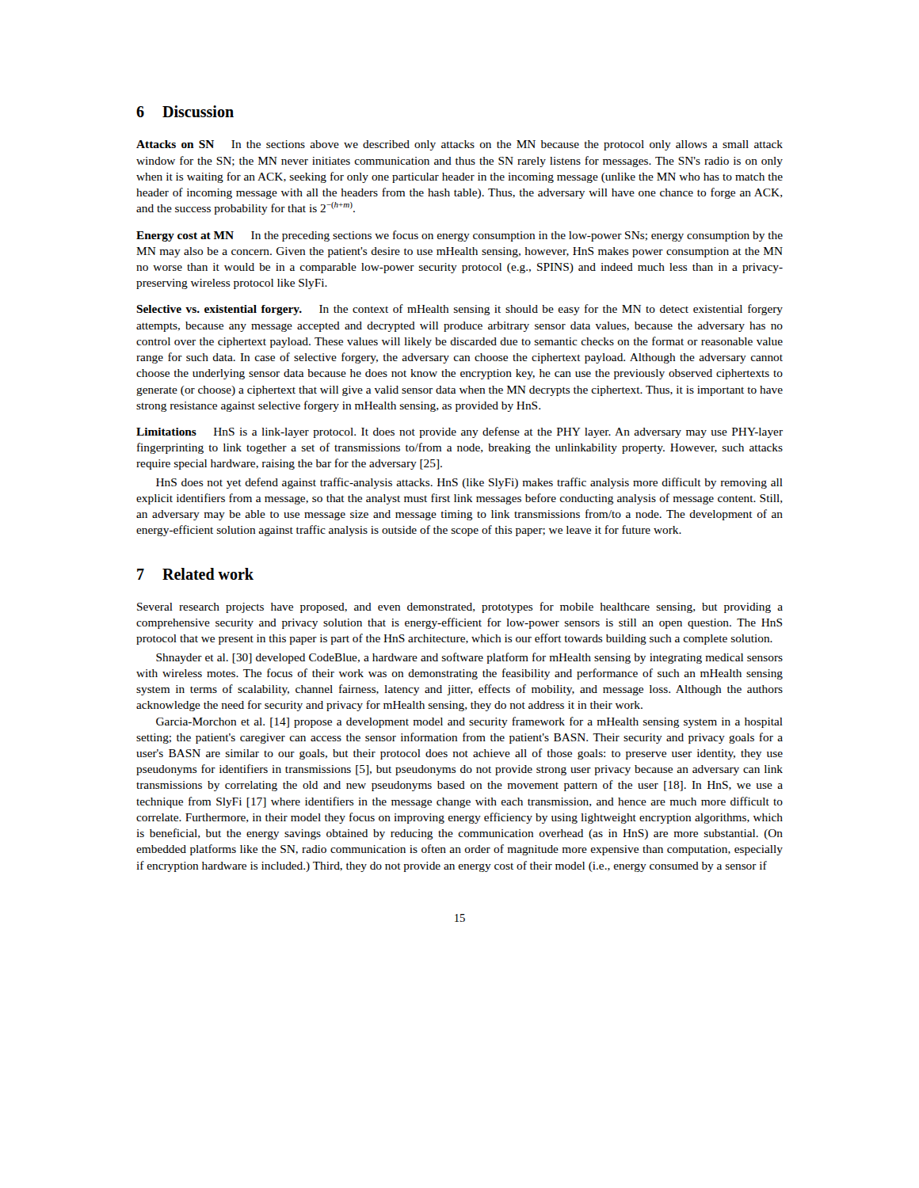6 Discussion
Attacks on SN In the sections above we described only attacks on the MN because the protocol only allows a small attack window for the SN; the MN never initiates communication and thus the SN rarely listens for messages. The SN's radio is on only when it is waiting for an ACK, seeking for only one particular header in the incoming message (unlike the MN who has to match the header of incoming message with all the headers from the hash table). Thus, the adversary will have one chance to forge an ACK, and the success probability for that is 2−(h+m).
Energy cost at MN In the preceding sections we focus on energy consumption in the low-power SNs; energy consumption by the MN may also be a concern. Given the patient's desire to use mHealth sensing, however, HnS makes power consumption at the MN no worse than it would be in a comparable low-power security protocol (e.g., SPINS) and indeed much less than in a privacy-preserving wireless protocol like SlyFi.
Selective vs. existential forgery. In the context of mHealth sensing it should be easy for the MN to detect existential forgery attempts, because any message accepted and decrypted will produce arbitrary sensor data values, because the adversary has no control over the ciphertext payload. These values will likely be discarded due to semantic checks on the format or reasonable value range for such data. In case of selective forgery, the adversary can choose the ciphertext payload. Although the adversary cannot choose the underlying sensor data because he does not know the encryption key, he can use the previously observed ciphertexts to generate (or choose) a ciphertext that will give a valid sensor data when the MN decrypts the ciphertext. Thus, it is important to have strong resistance against selective forgery in mHealth sensing, as provided by HnS.
Limitations HnS is a link-layer protocol. It does not provide any defense at the PHY layer. An adversary may use PHY-layer fingerprinting to link together a set of transmissions to/from a node, breaking the unlinkability property. However, such attacks require special hardware, raising the bar for the adversary [25].
HnS does not yet defend against traffic-analysis attacks. HnS (like SlyFi) makes traffic analysis more difficult by removing all explicit identifiers from a message, so that the analyst must first link messages before conducting analysis of message content. Still, an adversary may be able to use message size and message timing to link transmissions from/to a node. The development of an energy-efficient solution against traffic analysis is outside of the scope of this paper; we leave it for future work.
7 Related work
Several research projects have proposed, and even demonstrated, prototypes for mobile healthcare sensing, but providing a comprehensive security and privacy solution that is energy-efficient for low-power sensors is still an open question. The HnS protocol that we present in this paper is part of the HnS architecture, which is our effort towards building such a complete solution.
Shnayder et al. [30] developed CodeBlue, a hardware and software platform for mHealth sensing by integrating medical sensors with wireless motes. The focus of their work was on demonstrating the feasibility and performance of such an mHealth sensing system in terms of scalability, channel fairness, latency and jitter, effects of mobility, and message loss. Although the authors acknowledge the need for security and privacy for mHealth sensing, they do not address it in their work.
Garcia-Morchon et al. [14] propose a development model and security framework for a mHealth sensing system in a hospital setting; the patient's caregiver can access the sensor information from the patient's BASN. Their security and privacy goals for a user's BASN are similar to our goals, but their protocol does not achieve all of those goals: to preserve user identity, they use pseudonyms for identifiers in transmissions [5], but pseudonyms do not provide strong user privacy because an adversary can link transmissions by correlating the old and new pseudonyms based on the movement pattern of the user [18]. In HnS, we use a technique from SlyFi [17] where identifiers in the message change with each transmission, and hence are much more difficult to correlate. Furthermore, in their model they focus on improving energy efficiency by using lightweight encryption algorithms, which is beneficial, but the energy savings obtained by reducing the communication overhead (as in HnS) are more substantial. (On embedded platforms like the SN, radio communication is often an order of magnitude more expensive than computation, especially if encryption hardware is included.) Third, they do not provide an energy cost of their model (i.e., energy consumed by a sensor if
15